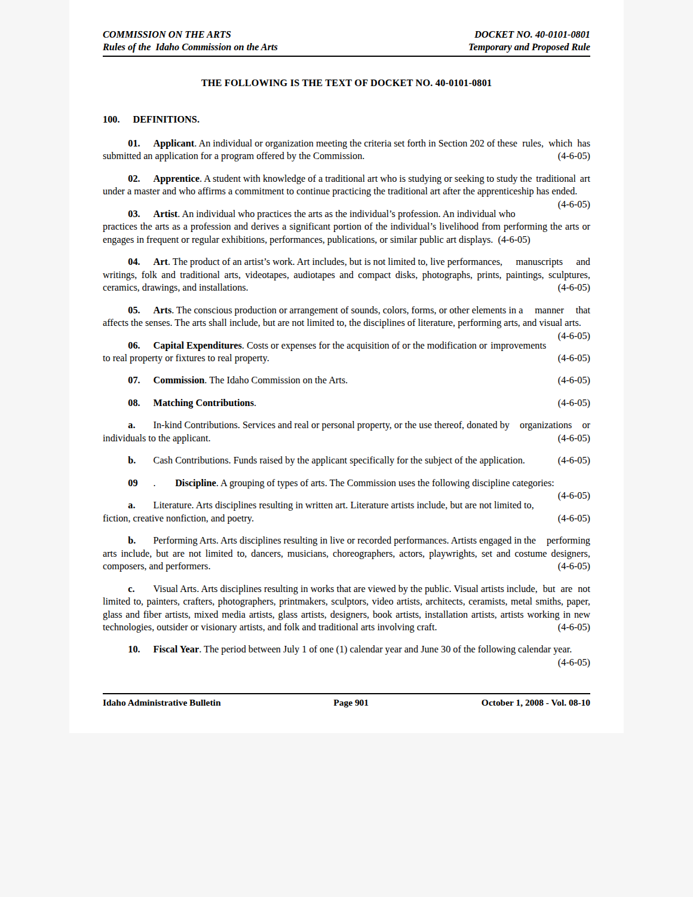COMMISSION ON THE ARTS
Rules of the Idaho Commission on the Arts
Docket No. 40-0101-0801
Temporary and Proposed Rule
The following is the text of Docket No. 40-0101-0801
100. DEFINITIONS.
01. Applicant. An individual or organization meeting the criteria set forth in Section 202 of these rules, which has submitted an application for a program offered by the Commission.(4-6-05)
02. Apprentice. A student with knowledge of a traditional art who is studying or seeking to study the traditional art under a master and who affirms a commitment to continue practicing the traditional art after the apprenticeship has ended.(4-6-05)
03. Artist. An individual who practices the arts as the individual’s profession. An individual who practices the arts as a profession and derives a significant portion of the individual’s livelihood from performing the arts or engages in frequent or regular exhibitions, performances, publications, or similar public art displays. (4-6-05)
04. Art. The product of an artist’s work. Art includes, but is not limited to, live performances, manuscripts and writings, folk and traditional arts, videotapes, audiotapes and compact disks, photographs, prints, paintings, sculptures, ceramics, drawings, and installations.(4-6-05)
05. Arts. The conscious production or arrangement of sounds, colors, forms, or other elements in a manner that affects the senses. The arts shall include, but are not limited to, the disciplines of literature, performing arts, and visual arts.(4-6-05)
06. Capital Expenditures. Costs or expenses for the acquisition of or the modification or improvements to real property or fixtures to real property.(4-6-05)
07. Commission. The Idaho Commission on the Arts.(4-6-05)
08. Matching Contributions.(4-6-05)
a. In-kind Contributions. Services and real or personal property, or the use thereof, donated by organizations or individuals to the applicant.(4-6-05)
b. Cash Contributions. Funds raised by the applicant specifically for the subject of the application. (4-6-05)
09. Discipline. A grouping of types of arts. The Commission uses the following discipline categories: (4-6-05)
a. Literature. Arts disciplines resulting in written art. Literature artists include, but are not limited to, fiction, creative nonfiction, and poetry.(4-6-05)
b. Performing Arts. Arts disciplines resulting in live or recorded performances. Artists engaged in the performing arts include, but are not limited to, dancers, musicians, choreographers, actors, playwrights, set and costume designers, composers, and performers.(4-6-05)
c. Visual Arts. Arts disciplines resulting in works that are viewed by the public. Visual artists include, but are not limited to, painters, crafters, photographers, printmakers, sculptors, video artists, architects, ceramists, metal smiths, paper, glass and fiber artists, mixed media artists, glass artists, designers, book artists, installation artists, artists working in new technologies, outsider or visionary artists, and folk and traditional arts involving craft. (4-6-05)
10. Fiscal Year. The period between July 1 of one (1) calendar year and June 30 of the following calendar year.(4-6-05)
Idaho Administrative Bulletin
Page 901
October 1, 2008 - Vol. 08-10